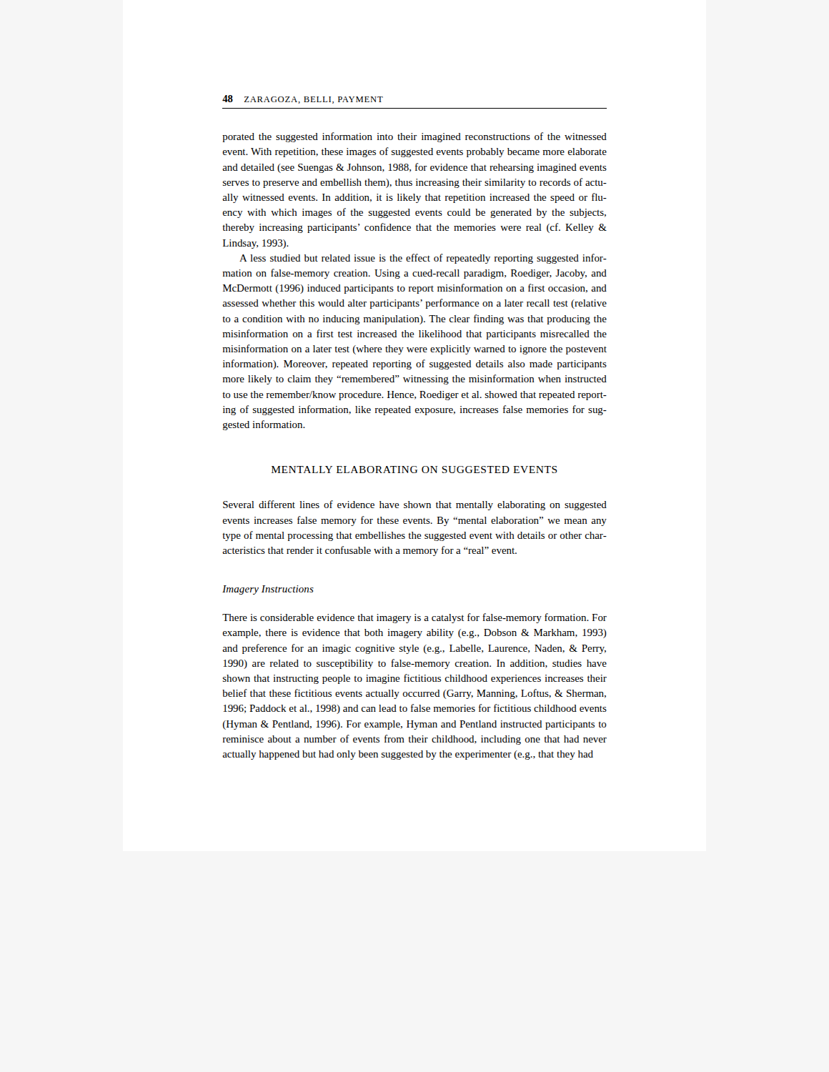48 ZARAGOZA, BELLI, PAYMENT
porated the suggested information into their imagined reconstructions of the witnessed event. With repetition, these images of suggested events probably became more elaborate and detailed (see Suengas & Johnson, 1988, for evidence that rehearsing imagined events serves to preserve and embellish them), thus increasing their similarity to records of actually witnessed events. In addition, it is likely that repetition increased the speed or fluency with which images of the suggested events could be generated by the subjects, thereby increasing participants’ confidence that the memories were real (cf. Kelley & Lindsay, 1993).
A less studied but related issue is the effect of repeatedly reporting suggested information on false-memory creation. Using a cued-recall paradigm, Roediger, Jacoby, and McDermott (1996) induced participants to report misinformation on a first occasion, and assessed whether this would alter participants’ performance on a later recall test (relative to a condition with no inducing manipulation). The clear finding was that producing the misinformation on a first test increased the likelihood that participants misrecalled the misinformation on a later test (where they were explicitly warned to ignore the postevent information). Moreover, repeated reporting of suggested details also made participants more likely to claim they “remembered” witnessing the misinformation when instructed to use the remember/know procedure. Hence, Roediger et al. showed that repeated reporting of suggested information, like repeated exposure, increases false memories for suggested information.
MENTALLY ELABORATING ON SUGGESTED EVENTS
Several different lines of evidence have shown that mentally elaborating on suggested events increases false memory for these events. By “mental elaboration” we mean any type of mental processing that embellishes the suggested event with details or other characteristics that render it confusable with a memory for a “real” event.
Imagery Instructions
There is considerable evidence that imagery is a catalyst for false-memory formation. For example, there is evidence that both imagery ability (e.g., Dobson & Markham, 1993) and preference for an imagic cognitive style (e.g., Labelle, Laurence, Naden, & Perry, 1990) are related to susceptibility to false-memory creation. In addition, studies have shown that instructing people to imagine fictitious childhood experiences increases their belief that these fictitious events actually occurred (Garry, Manning, Loftus, & Sherman, 1996; Paddock et al., 1998) and can lead to false memories for fictitious childhood events (Hyman & Pentland, 1996). For example, Hyman and Pentland instructed participants to reminisce about a number of events from their childhood, including one that had never actually happened but had only been suggested by the experimenter (e.g., that they had